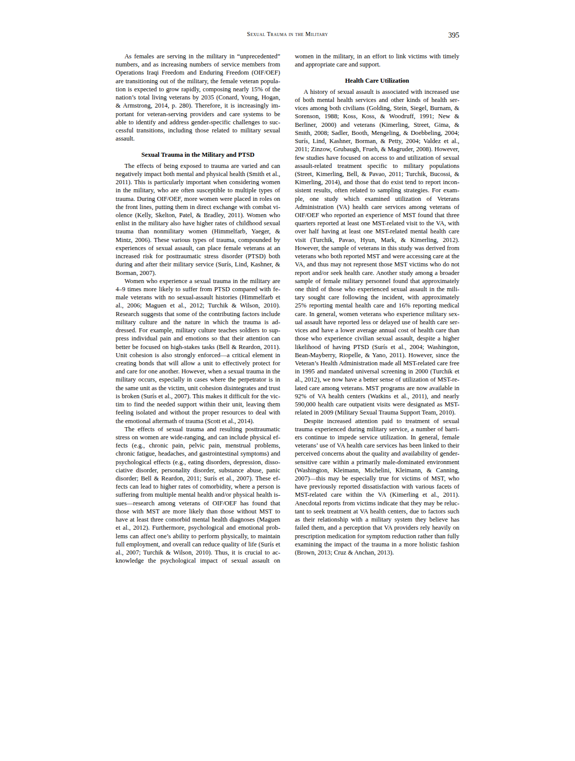Sexual Trauma in the Military 395
As females are serving in the military in “unprecedented” numbers, and as increasing numbers of service members from Operations Iraqi Freedom and Enduring Freedom (OIF/OEF) are transitioning out of the military, the female veteran population is expected to grow rapidly, composing nearly 15% of the nation’s total living veterans by 2035 (Conard, Young, Hogan, & Armstrong, 2014, p. 280). Therefore, it is increasingly important for veteran-serving providers and care systems to be able to identify and address gender-specific challenges to successful transitions, including those related to military sexual assault.
Sexual Trauma in the Military and PTSD
The effects of being exposed to trauma are varied and can negatively impact both mental and physical health (Smith et al., 2011). This is particularly important when considering women in the military, who are often susceptible to multiple types of trauma. During OIF/OEF, more women were placed in roles on the front lines, putting them in direct exchange with combat violence (Kelly, Skelton, Patel, & Bradley, 2011). Women who enlist in the military also have higher rates of childhood sexual trauma than nonmilitary women (Himmelfarb, Yaeger, & Mintz, 2006). These various types of trauma, compounded by experiences of sexual assault, can place female veterans at an increased risk for posttraumatic stress disorder (PTSD) both during and after their military service (Surís, Lind, Kashner, & Borman, 2007).
Women who experience a sexual trauma in the military are 4–9 times more likely to suffer from PTSD compared with female veterans with no sexual-assault histories (Himmelfarb et al., 2006; Maguen et al., 2012; Turchik & Wilson, 2010). Research suggests that some of the contributing factors include military culture and the nature in which the trauma is addressed. For example, military culture teaches soldiers to suppress individual pain and emotions so that their attention can better be focused on high-stakes tasks (Bell & Reardon, 2011). Unit cohesion is also strongly enforced—a critical element in creating bonds that will allow a unit to effectively protect for and care for one another. However, when a sexual trauma in the military occurs, especially in cases where the perpetrator is in the same unit as the victim, unit cohesion disintegrates and trust is broken (Surís et al., 2007). This makes it difficult for the victim to find the needed support within their unit, leaving them feeling isolated and without the proper resources to deal with the emotional aftermath of trauma (Scott et al., 2014).
The effects of sexual trauma and resulting posttraumatic stress on women are wide-ranging, and can include physical effects (e.g., chronic pain, pelvic pain, menstrual problems, chronic fatigue, headaches, and gastrointestinal symptoms) and psychological effects (e.g., eating disorders, depression, dissociative disorder, personality disorder, substance abuse, panic disorder; Bell & Reardon, 2011; Surís et al., 2007). These effects can lead to higher rates of comorbidity, where a person is suffering from multiple mental health and/or physical health issues—research among veterans of OIF/OEF has found that those with MST are more likely than those without MST to have at least three comorbid mental health diagnoses (Maguen et al., 2012). Furthermore, psychological and emotional problems can affect one’s ability to perform physically, to maintain full employment, and overall can reduce quality of life (Surís et al., 2007; Turchik & Wilson, 2010). Thus, it is crucial to acknowledge the psychological impact of sexual assault on women in the military, in an effort to link victims with timely and appropriate care and support.
Health Care Utilization
A history of sexual assault is associated with increased use of both mental health services and other kinds of health services among both civilians (Golding, Stein, Siegel, Burnam, & Sorenson, 1988; Koss, Koss, & Woodruff, 1991; New & Berliner, 2000) and veterans (Kimerling, Street, Gima, & Smith, 2008; Sadler, Booth, Mengeling, & Doebbeling, 2004; Surís, Lind, Kashner, Borman, & Petty, 2004; Valdez et al., 2011; Zinzow, Grubaugh, Frueh, & Magruder, 2008). However, few studies have focused on access to and utilization of sexual assault-related treatment specific to military populations (Street, Kimerling, Bell, & Pavao, 2011; Turchik, Bucossi, & Kimerling, 2014), and those that do exist tend to report inconsistent results, often related to sampling strategies. For example, one study which examined utilization of Veterans Administration (VA) health care services among veterans of OIF/OEF who reported an experience of MST found that three quarters reported at least one MST-related visit to the VA, with over half having at least one MST-related mental health care visit (Turchik, Pavao, Hyun, Mark, & Kimerling, 2012). However, the sample of veterans in this study was derived from veterans who both reported MST and were accessing care at the VA, and thus may not represent those MST victims who do not report and/or seek health care. Another study among a broader sample of female military personnel found that approximately one third of those who experienced sexual assault in the military sought care following the incident, with approximately 25% reporting mental health care and 16% reporting medical care. In general, women veterans who experience military sexual assault have reported less or delayed use of health care services and have a lower average annual cost of health care than those who experience civilian sexual assault, despite a higher likelihood of having PTSD (Surís et al., 2004; Washington, Bean-Mayberry, Riopelle, & Yano, 2011). However, since the Veteran’s Health Administration made all MST-related care free in 1995 and mandated universal screening in 2000 (Turchik et al., 2012), we now have a better sense of utilization of MST-related care among veterans. MST programs are now available in 92% of VA health centers (Watkins et al., 2011), and nearly 590,000 health care outpatient visits were designated as MST-related in 2009 (Military Sexual Trauma Support Team, 2010).
Despite increased attention paid to treatment of sexual trauma experienced during military service, a number of barriers continue to impede service utilization. In general, female veterans’ use of VA health care services has been linked to their perceived concerns about the quality and availability of gender-sensitive care within a primarily male-dominated environment (Washington, Kleimann, Michelini, Kleimann, & Canning, 2007)—this may be especially true for victims of MST, who have previously reported dissatisfaction with various facets of MST-related care within the VA (Kimerling et al., 2011). Anecdotal reports from victims indicate that they may be reluctant to seek treatment at VA health centers, due to factors such as their relationship with a military system they believe has failed them, and a perception that VA providers rely heavily on prescription medication for symptom reduction rather than fully examining the impact of the trauma in a more holistic fashion (Brown, 2013; Cruz & Anchan, 2013).